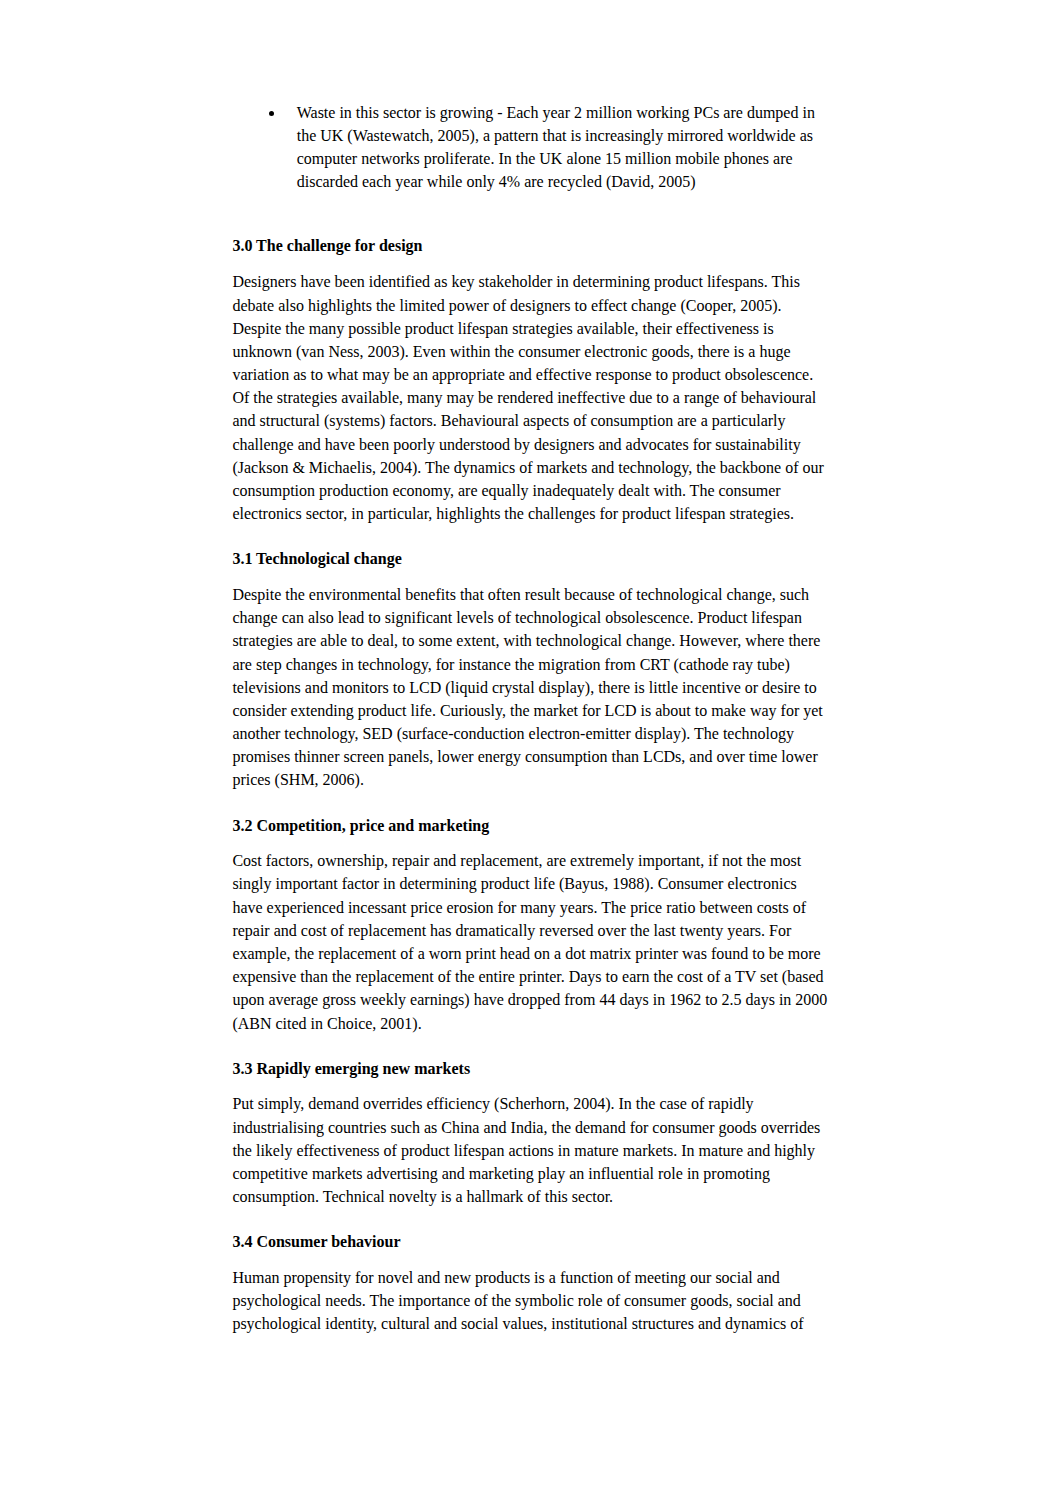Waste in this sector is growing - Each year 2 million working PCs are dumped in the UK (Wastewatch, 2005), a pattern that is increasingly mirrored worldwide as computer networks proliferate. In the UK alone 15 million mobile phones are discarded each year while only 4% are recycled (David, 2005)
3.0 The challenge for design
Designers have been identified as key stakeholder in determining product lifespans. This debate also highlights the limited power of designers to effect change (Cooper, 2005). Despite the many possible product lifespan strategies available, their effectiveness is unknown (van Ness, 2003). Even within the consumer electronic goods, there is a huge variation as to what may be an appropriate and effective response to product obsolescence. Of the strategies available, many may be rendered ineffective due to a range of behavioural and structural (systems) factors. Behavioural aspects of consumption are a particularly challenge and have been poorly understood by designers and advocates for sustainability (Jackson & Michaelis, 2004). The dynamics of markets and technology, the backbone of our consumption production economy, are equally inadequately dealt with. The consumer electronics sector, in particular, highlights the challenges for product lifespan strategies.
3.1 Technological change
Despite the environmental benefits that often result because of technological change, such change can also lead to significant levels of technological obsolescence. Product lifespan strategies are able to deal, to some extent, with technological change. However, where there are step changes in technology, for instance the migration from CRT (cathode ray tube) televisions and monitors to LCD (liquid crystal display), there is little incentive or desire to consider extending product life. Curiously, the market for LCD is about to make way for yet another technology, SED (surface-conduction electron-emitter display). The technology promises thinner screen panels, lower energy consumption than LCDs, and over time lower prices (SHM, 2006).
3.2 Competition, price and marketing
Cost factors, ownership, repair and replacement, are extremely important, if not the most singly important factor in determining product life (Bayus, 1988). Consumer electronics have experienced incessant price erosion for many years. The price ratio between costs of repair and cost of replacement has dramatically reversed over the last twenty years. For example, the replacement of a worn print head on a dot matrix printer was found to be more expensive than the replacement of the entire printer. Days to earn the cost of a TV set (based upon average gross weekly earnings) have dropped from 44 days in 1962 to 2.5 days in 2000 (ABN cited in Choice, 2001).
3.3 Rapidly emerging new markets
Put simply, demand overrides efficiency (Scherhorn, 2004). In the case of rapidly industrialising countries such as China and India, the demand for consumer goods overrides the likely effectiveness of product lifespan actions in mature markets. In mature and highly competitive markets advertising and marketing play an influential role in promoting consumption. Technical novelty is a hallmark of this sector.
3.4 Consumer behaviour
Human propensity for novel and new products is a function of meeting our social and psychological needs. The importance of the symbolic role of consumer goods, social and psychological identity, cultural and social values, institutional structures and dynamics of